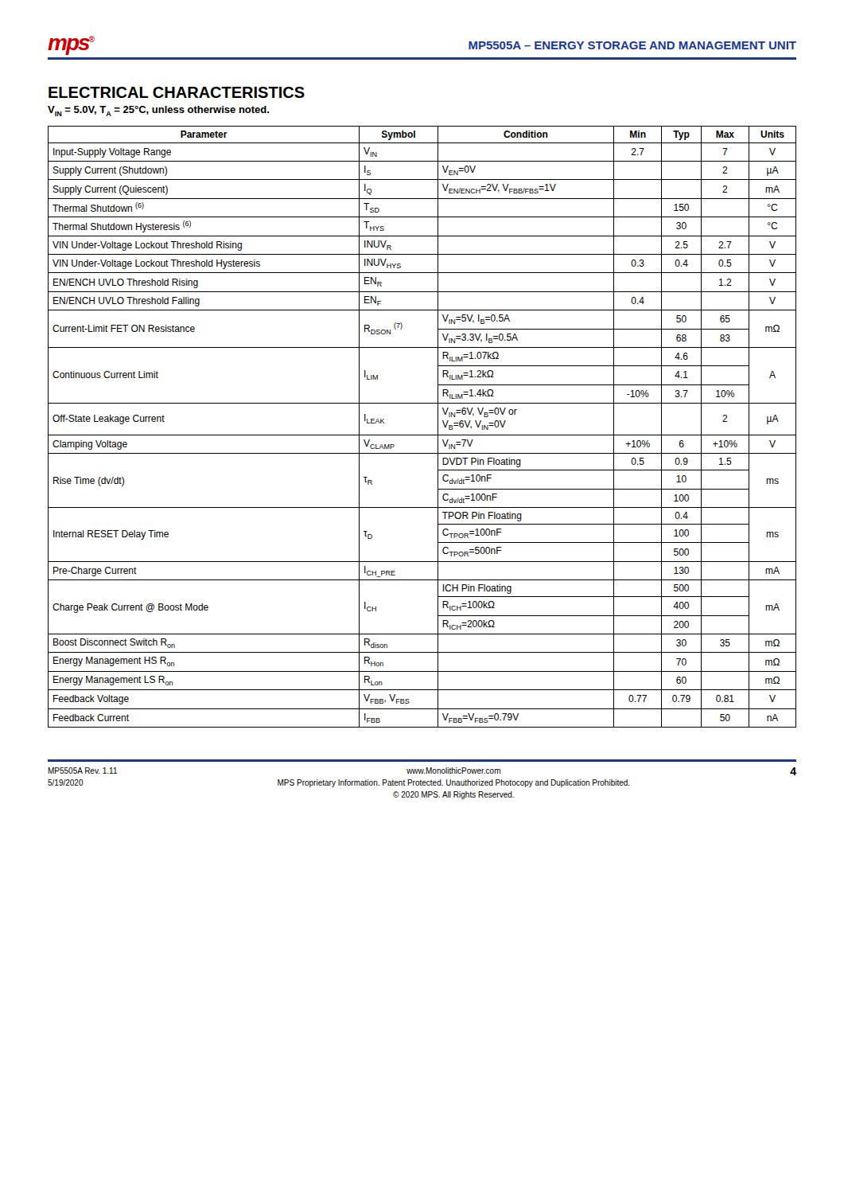mps®
MP5505A – ENERGY STORAGE AND MANAGEMENT UNIT
ELECTRICAL CHARACTERISTICS
VIN = 5.0V, TA = 25°C, unless otherwise noted.
| Parameter | Symbol | Condition | Min | Typ | Max | Units |
| --- | --- | --- | --- | --- | --- | --- |
| Input-Supply Voltage Range | V IN | | 2.7 | | 7 | V |
| Supply Current (Shutdown) | I S | V EN =0V | | | 2 | µA |
| Supply Current (Quiescent) | I Q | V EN/ENCH =2V, V FBB/FBS =1V | | | 2 | mA |
| Thermal Shutdown (6) | T SD | | | 150 | | °C |
| Thermal Shutdown Hysteresis (6) | T HYS | | | 30 | | °C |
| VIN Under-Voltage Lockout Threshold Rising | INUV R | | | 2.5 | 2.7 | V |
| VIN Under-Voltage Lockout Threshold Hysteresis | INUV HYS | | 0.3 | 0.4 | 0.5 | V |
| EN/ENCH UVLO Threshold Rising | EN R | | | | 1.2 | V |
| EN/ENCH UVLO Threshold Falling | EN F | | 0.4 | | | V |
| Current-Limit FET ON Resistance | R DSON (7) | V IN =5V, I B =0.5A | | 50 | 65 | mΩ |
| V IN =3.3V, I B =0.5A | | 68 | 83 |
| Continuous Current Limit | I LIM | R ILIM =1.07kΩ | | 4.6 | | A |
| R ILIM =1.2kΩ | | 4.1 | |
| R ILIM =1.4kΩ | -10% | 3.7 | 10% |
| Off-State Leakage Current | I LEAK | V IN =6V, V B =0V or V B =6V, V IN =0V | | | 2 | µA |
| Clamping Voltage | V CLAMP | V IN =7V | +10% | 6 | +10% | V |
| Rise Time (dv/dt) | τ R | DVDT Pin Floating | 0.5 | 0.9 | 1.5 | ms |
| C dv/dt =10nF | | 10 | |
| C dv/dt =100nF | | 100 | |
| Internal RESET Delay Time | τ D | TPOR Pin Floating | | 0.4 | | ms |
| C TPOR =100nF | | 100 | |
| C TPOR =500nF | | 500 | |
| Pre-Charge Current | I CH_PRE | | | 130 | | mA |
| Charge Peak Current @ Boost Mode | I CH | ICH Pin Floating | | 500 | | mA |
| R ICH =100kΩ | | 400 | |
| R ICH =200kΩ | | 200 | |
| Boost Disconnect Switch R on | R dison | | | 30 | 35 | mΩ |
| Energy Management HS R on | R Hon | | | 70 | | mΩ |
| Energy Management LS R on | R Lon | | | 60 | | mΩ |
| Feedback Voltage | V FBB , V FBS | | 0.77 | 0.79 | 0.81 | V |
| Feedback Current | I FBB | V FBB =V FBS =0.79V | | | 50 | nA |
MP5505A Rev. 1.11
5/19/2020
www.MonolithicPower.com
MPS Proprietary Information. Patent Protected. Unauthorized Photocopy and Duplication Prohibited.
© 2020 MPS. All Rights Reserved.
4